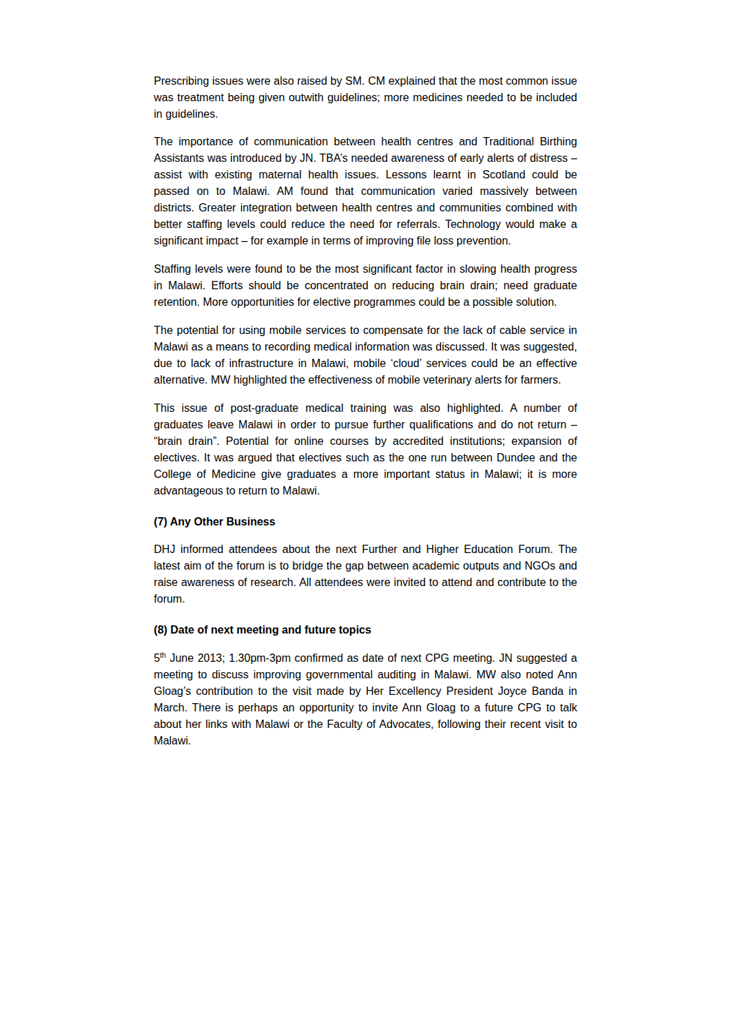Prescribing issues were also raised by SM. CM explained that the most common issue was treatment being given outwith guidelines; more medicines needed to be included in guidelines.
The importance of communication between health centres and Traditional Birthing Assistants was introduced by JN. TBA’s needed awareness of early alerts of distress – assist with existing maternal health issues. Lessons learnt in Scotland could be passed on to Malawi. AM found that communication varied massively between districts. Greater integration between health centres and communities combined with better staffing levels could reduce the need for referrals. Technology would make a significant impact – for example in terms of improving file loss prevention.
Staffing levels were found to be the most significant factor in slowing health progress in Malawi. Efforts should be concentrated on reducing brain drain; need graduate retention. More opportunities for elective programmes could be a possible solution.
The potential for using mobile services to compensate for the lack of cable service in Malawi as a means to recording medical information was discussed. It was suggested, due to lack of infrastructure in Malawi, mobile ‘cloud’ services could be an effective alternative. MW highlighted the effectiveness of mobile veterinary alerts for farmers.
This issue of post-graduate medical training was also highlighted. A number of graduates leave Malawi in order to pursue further qualifications and do not return – “brain drain”. Potential for online courses by accredited institutions; expansion of electives. It was argued that electives such as the one run between Dundee and the College of Medicine give graduates a more important status in Malawi; it is more advantageous to return to Malawi.
(7) Any Other Business
DHJ informed attendees about the next Further and Higher Education Forum. The latest aim of the forum is to bridge the gap between academic outputs and NGOs and raise awareness of research. All attendees were invited to attend and contribute to the forum.
(8) Date of next meeting and future topics
5th June 2013; 1.30pm-3pm confirmed as date of next CPG meeting. JN suggested a meeting to discuss improving governmental auditing in Malawi. MW also noted Ann Gloag’s contribution to the visit made by Her Excellency President Joyce Banda in March. There is perhaps an opportunity to invite Ann Gloag to a future CPG to talk about her links with Malawi or the Faculty of Advocates, following their recent visit to Malawi.